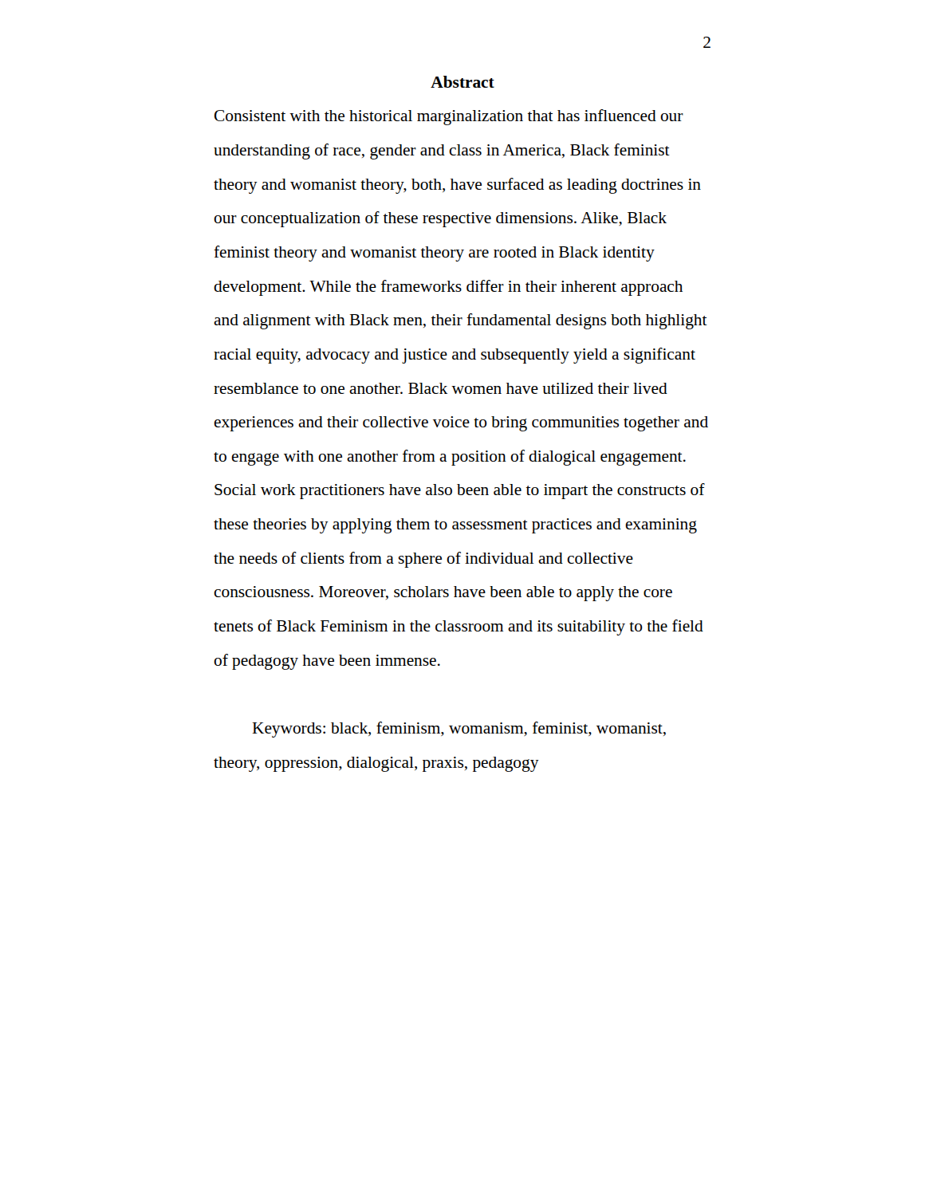2
Abstract
Consistent with the historical marginalization that has influenced our understanding of race, gender and class in America, Black feminist theory and womanist theory, both, have surfaced as leading doctrines in our conceptualization of these respective dimensions. Alike, Black feminist theory and womanist theory are rooted in Black identity development. While the frameworks differ in their inherent approach and alignment with Black men, their fundamental designs both highlight racial equity, advocacy and justice and subsequently yield a significant resemblance to one another. Black women have utilized their lived experiences and their collective voice to bring communities together and to engage with one another from a position of dialogical engagement. Social work practitioners have also been able to impart the constructs of these theories by applying them to assessment practices and examining the needs of clients from a sphere of individual and collective consciousness. Moreover, scholars have been able to apply the core tenets of Black Feminism in the classroom and its suitability to the field of pedagogy have been immense.
Keywords: black, feminism, womanism, feminist, womanist, theory, oppression, dialogical, praxis, pedagogy